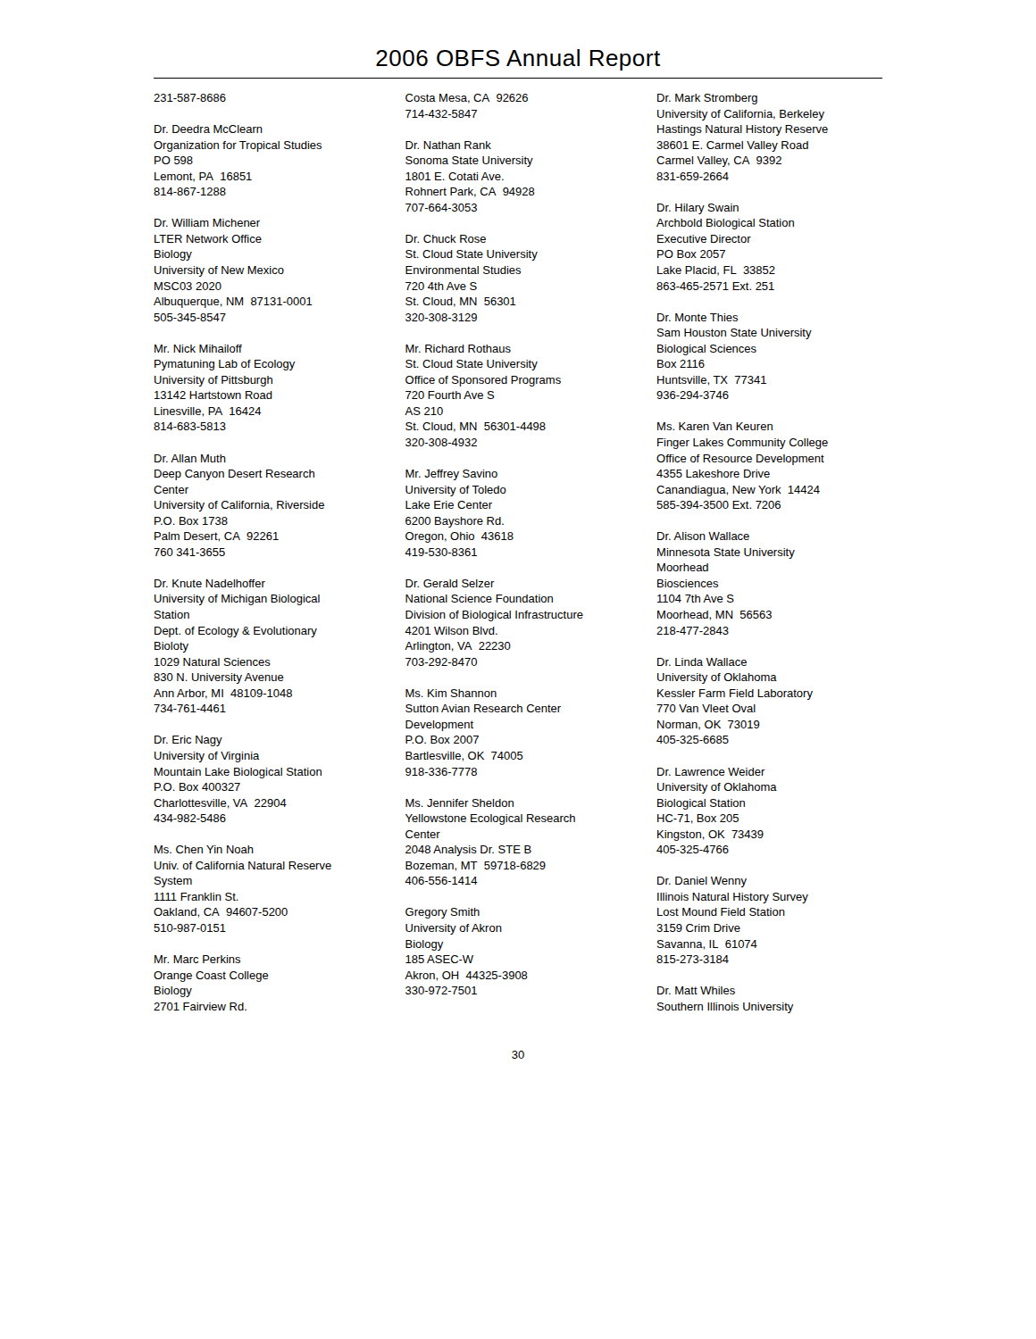2006 OBFS Annual Report
231-587-8686
Dr. Deedra McClearn
Organization for Tropical Studies
PO 598
Lemont, PA 16851
814-867-1288
Dr. William Michener
LTER Network Office
Biology
University of New Mexico
MSC03 2020
Albuquerque, NM 87131-0001
505-345-8547
Mr. Nick Mihailoff
Pymatuning Lab of Ecology
University of Pittsburgh
13142 Hartstown Road
Linesville, PA 16424
814-683-5813
Dr. Allan Muth
Deep Canyon Desert Research
Center
University of California, Riverside
P.O. Box 1738
Palm Desert, CA 92261
760 341-3655
Dr. Knute Nadelhoffer
University of Michigan Biological
Station
Dept. of Ecology & Evolutionary
Bioloty
1029 Natural Sciences
830 N. University Avenue
Ann Arbor, MI 48109-1048
734-761-4461
Dr. Eric Nagy
University of Virginia
Mountain Lake Biological Station
P.O. Box 400327
Charlottesville, VA 22904
434-982-5486
Ms. Chen Yin Noah
Univ. of California Natural Reserve
System
1111 Franklin St.
Oakland, CA 94607-5200
510-987-0151
Mr. Marc Perkins
Orange Coast College
Biology
2701 Fairview Rd.
Costa Mesa, CA 92626
714-432-5847
Dr. Nathan Rank
Sonoma State University
1801 E. Cotati Ave.
Rohnert Park, CA 94928
707-664-3053
Dr. Chuck Rose
St. Cloud State University
Environmental Studies
720 4th Ave S
St. Cloud, MN 56301
320-308-3129
Mr. Richard Rothaus
St. Cloud State University
Office of Sponsored Programs
720 Fourth Ave S
AS 210
St. Cloud, MN 56301-4498
320-308-4932
Mr. Jeffrey Savino
University of Toledo
Lake Erie Center
6200 Bayshore Rd.
Oregon, Ohio 43618
419-530-8361
Dr. Gerald Selzer
National Science Foundation
Division of Biological Infrastructure
4201 Wilson Blvd.
Arlington, VA 22230
703-292-8470
Ms. Kim Shannon
Sutton Avian Research Center
Development
P.O. Box 2007
Bartlesville, OK 74005
918-336-7778
Ms. Jennifer Sheldon
Yellowstone Ecological Research
Center
2048 Analysis Dr. STE B
Bozeman, MT 59718-6829
406-556-1414
Gregory Smith
University of Akron
Biology
185 ASEC-W
Akron, OH 44325-3908
330-972-7501
Dr. Mark Stromberg
University of California, Berkeley
Hastings Natural History Reserve
38601 E. Carmel Valley Road
Carmel Valley, CA 9392
831-659-2664
Dr. Hilary Swain
Archbold Biological Station
Executive Director
PO Box 2057
Lake Placid, FL 33852
863-465-2571 Ext. 251
Dr. Monte Thies
Sam Houston State University
Biological Sciences
Box 2116
Huntsville, TX 77341
936-294-3746
Ms. Karen Van Keuren
Finger Lakes Community College
Office of Resource Development
4355 Lakeshore Drive
Canandiagua, New York 14424
585-394-3500 Ext. 7206
Dr. Alison Wallace
Minnesota State University
Moorhead
Biosciences
1104 7th Ave S
Moorhead, MN 56563
218-477-2843
Dr. Linda Wallace
University of Oklahoma
Kessler Farm Field Laboratory
770 Van Vleet Oval
Norman, OK 73019
405-325-6685
Dr. Lawrence Weider
University of Oklahoma
Biological Station
HC-71, Box 205
Kingston, OK 73439
405-325-4766
Dr. Daniel Wenny
Illinois Natural History Survey
Lost Mound Field Station
3159 Crim Drive
Savanna, IL 61074
815-273-3184
Dr. Matt Whiles
Southern Illinois University
30